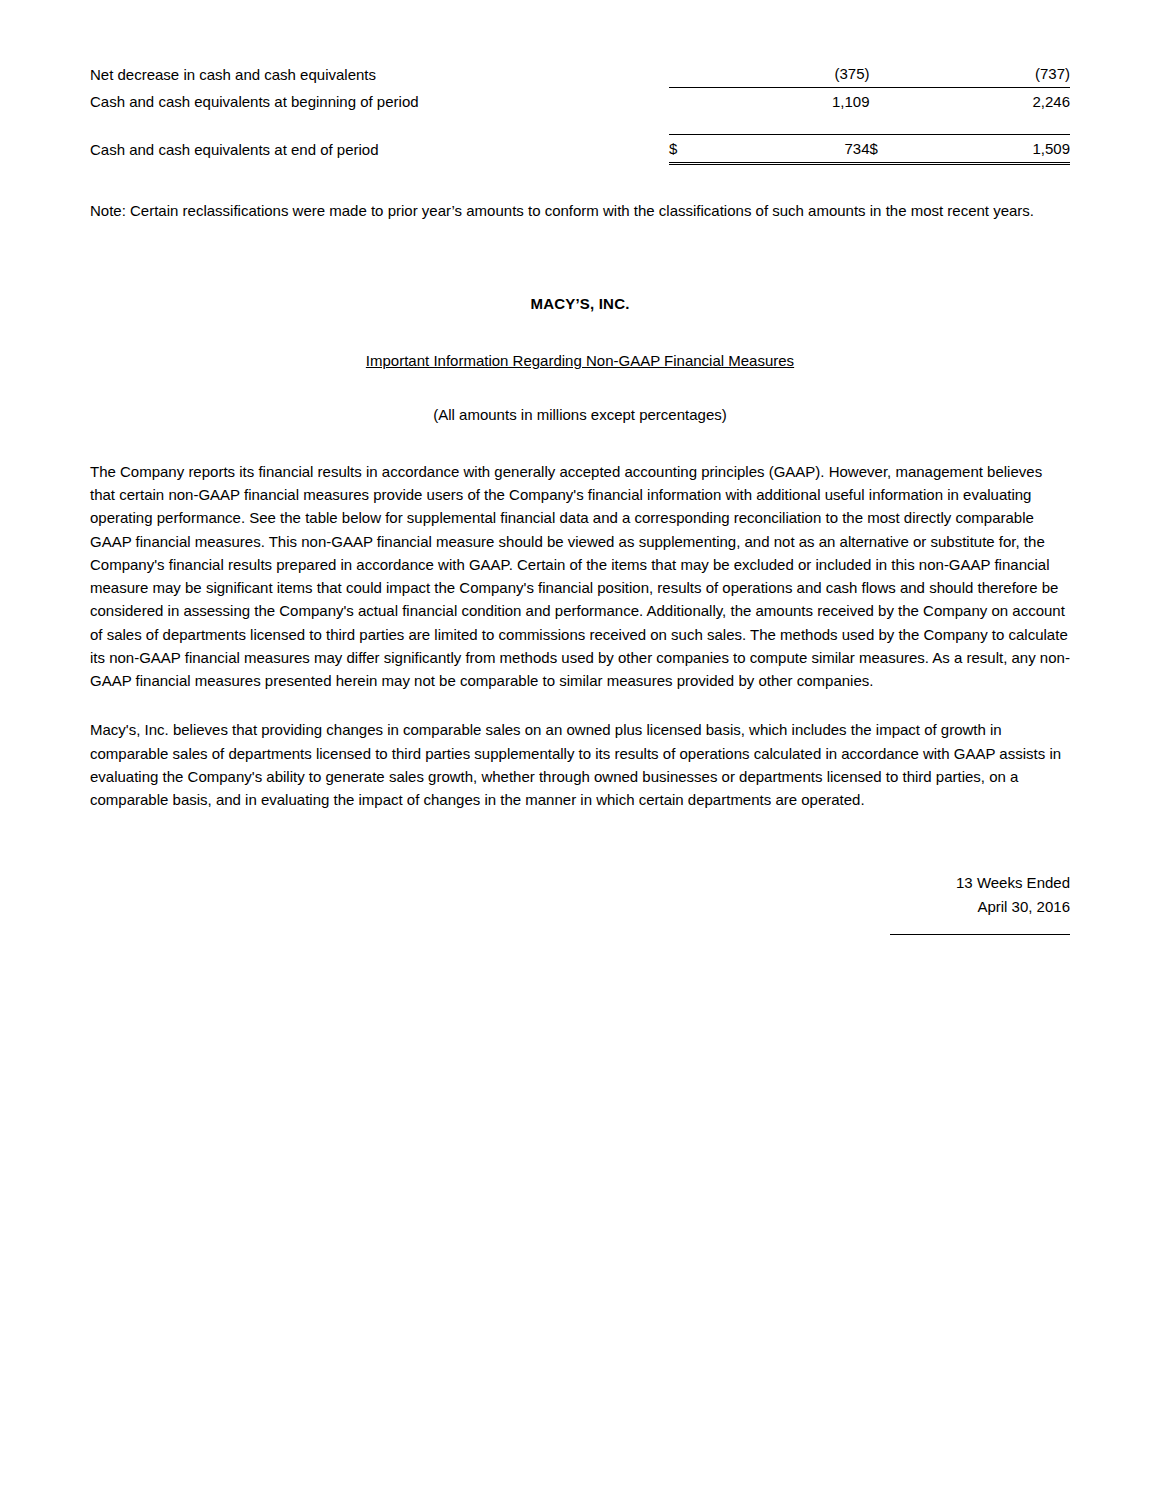| Net decrease in cash and cash equivalents | | (375) | | (737) |
| Cash and cash equivalents at beginning of period | | 1,109 | | 2,246 |
| Cash and cash equivalents at end of period | $ | 734 | $ | 1,509 |
Note: Certain reclassifications were made to prior year’s amounts to conform with the classifications of such amounts in the most recent years.
MACY’S, INC.
Important Information Regarding Non-GAAP Financial Measures
(All amounts in millions except percentages)
The Company reports its financial results in accordance with generally accepted accounting principles (GAAP). However, management believes that certain non-GAAP financial measures provide users of the Company's financial information with additional useful information in evaluating operating performance. See the table below for supplemental financial data and a corresponding reconciliation to the most directly comparable GAAP financial measures. This non-GAAP financial measure should be viewed as supplementing, and not as an alternative or substitute for, the Company's financial results prepared in accordance with GAAP. Certain of the items that may be excluded or included in this non-GAAP financial measure may be significant items that could impact the Company's financial position, results of operations and cash flows and should therefore be considered in assessing the Company's actual financial condition and performance. Additionally, the amounts received by the Company on account of sales of departments licensed to third parties are limited to commissions received on such sales. The methods used by the Company to calculate its non-GAAP financial measures may differ significantly from methods used by other companies to compute similar measures. As a result, any non-GAAP financial measures presented herein may not be comparable to similar measures provided by other companies.
Macy's, Inc. believes that providing changes in comparable sales on an owned plus licensed basis, which includes the impact of growth in comparable sales of departments licensed to third parties supplementally to its results of operations calculated in accordance with GAAP assists in evaluating the Company's ability to generate sales growth, whether through owned businesses or departments licensed to third parties, on a comparable basis, and in evaluating the impact of changes in the manner in which certain departments are operated.
13 Weeks Ended
April 30, 2016